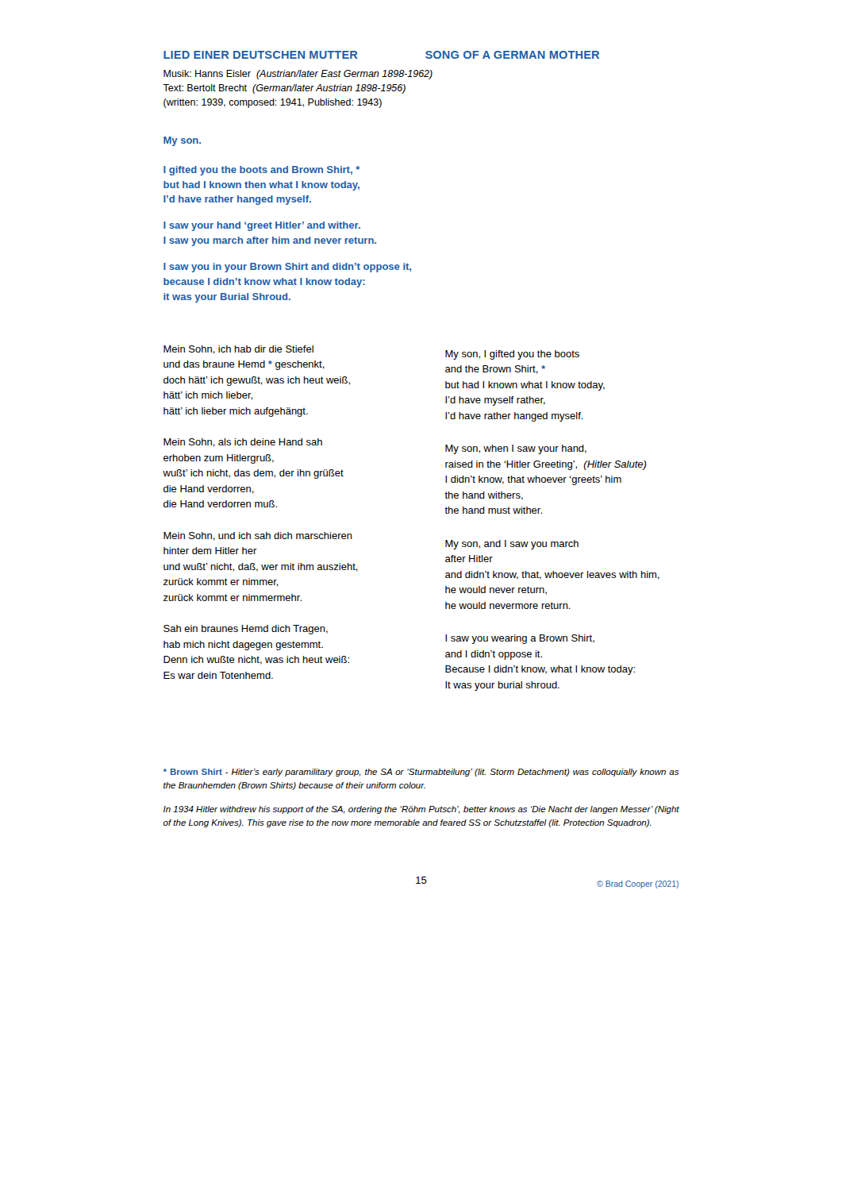LIED EINER DEUTSCHEN MUTTER SONG OF A GERMAN MOTHER
Musik: Hanns Eisler (Austrian/later East German 1898-1962)
Text: Bertolt Brecht (German/later Austrian 1898-1956)
(written: 1939, composed: 1941, Published: 1943)
My son.
I gifted you the boots and Brown Shirt, *
but had I known then what I know today,
I’d have rather hanged myself.
I saw your hand ‘greet Hitler’ and wither.
I saw you march after him and never return.
I saw you in your Brown Shirt and didn’t oppose it,
because I didn’t know what I know today:
it was your Burial Shroud.
Mein Sohn, ich hab dir die Stiefel
und das braune Hemd * geschenkt,
doch hätt’ ich gewußt, was ich heut weiß,
hätt’ ich mich lieber,
hätt’ ich lieber mich aufgehängt.
Mein Sohn, als ich deine Hand sah
erhoben zum Hitlergruß,
wußt’ ich nicht, das dem, der ihn grüßet
die Hand verdorren,
die Hand verdorren muß.
Mein Sohn, und ich sah dich marschieren
hinter dem Hitler her
und wußt’ nicht, daß, wer mit ihm auszieht,
zurück kommt er nimmer,
zurück kommt er nimmermehr.
Sah ein braunes Hemd dich Tragen,
hab mich nicht dagegen gestemmt.
Denn ich wußte nicht, was ich heut weiß:
Es war dein Totenhemd.
My son, I gifted you the boots
and the Brown Shirt, *
but had I known what I know today,
I’d have myself rather,
I’d have rather hanged myself.
My son, when I saw your hand,
raised in the ‘Hitler Greeting’, (Hitler Salute)
I didn’t know, that whoever ‘greets’ him
the hand withers,
the hand must wither.
My son, and I saw you march
after Hitler
and didn’t know, that, whoever leaves with him,
he would never return,
he would nevermore return.
I saw you wearing a Brown Shirt,
and I didn’t oppose it.
Because I didn’t know, what I know today:
It was your burial shroud.
* Brown Shirt - Hitler’s early paramilitary group, the SA or ‘Sturmabteilung’ (lit. Storm Detachment) was colloquially known as the Braunhemden (Brown Shirts) because of their uniform colour.
In 1934 Hitler withdrew his support of the SA, ordering the ‘Röhm Putsch’, better knows as ‘Die Nacht der langen Messer’ (Night of the Long Knives). This gave rise to the now more memorable and feared SS or Schutzstaffel (lit. Protection Squadron).
15
© Brad Cooper (2021)